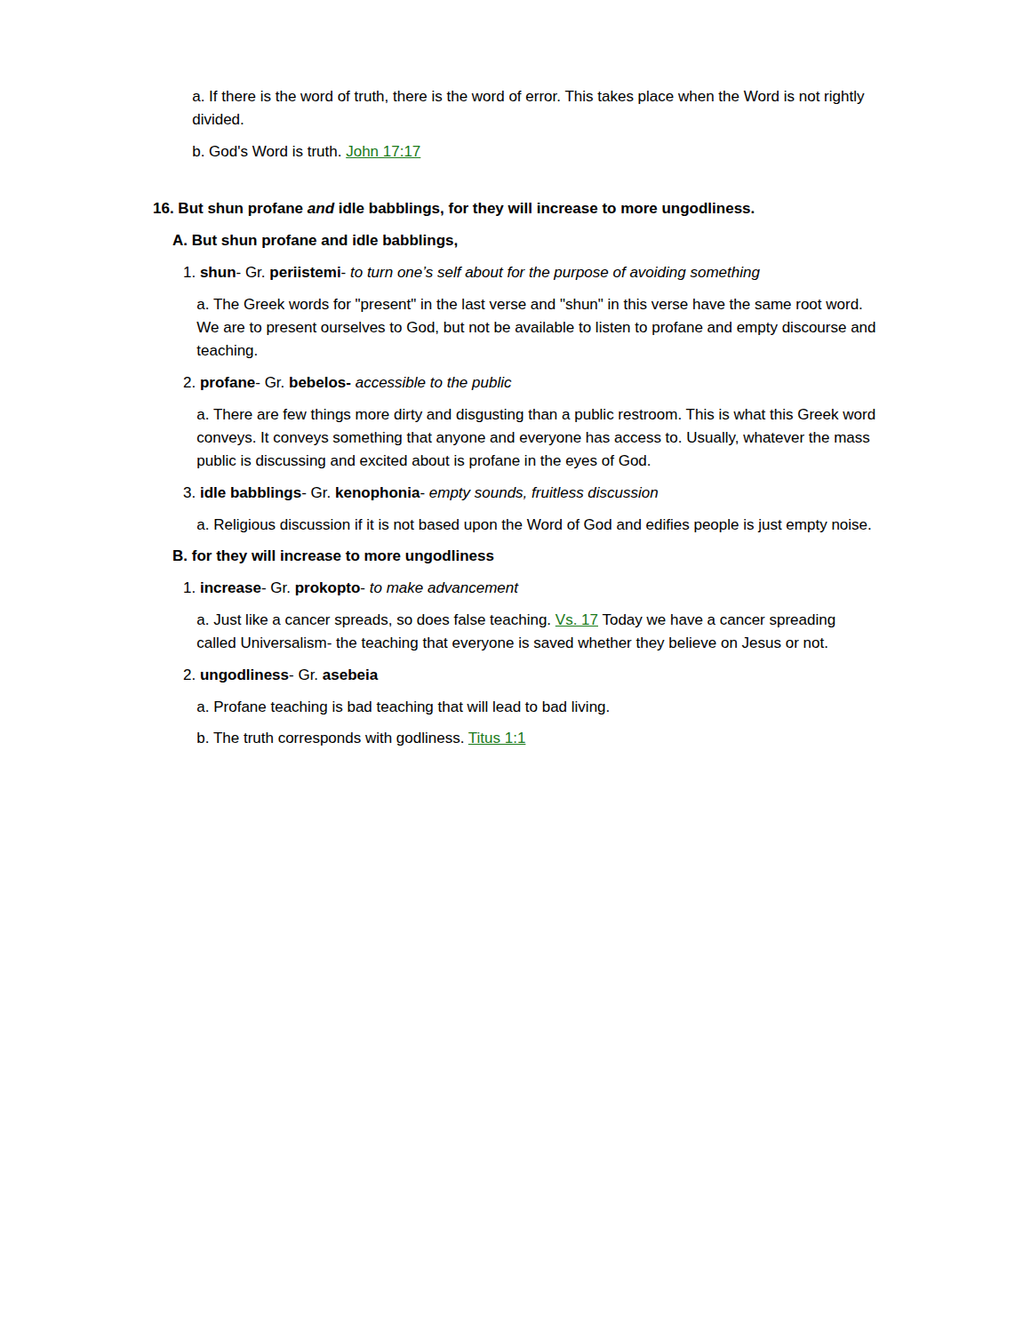a. If there is the word of truth, there is the word of error. This takes place when the Word is not rightly divided.
b. God's Word is truth. John 17:17
16. But shun profane and idle babblings, for they will increase to more ungodliness.
A. But shun profane and idle babblings,
1. shun- Gr. periistemi- to turn one’s self about for the purpose of avoiding something
a. The Greek words for "present" in the last verse and "shun" in this verse have the same root word. We are to present ourselves to God, but not be available to listen to profane and empty discourse and teaching.
2. profane- Gr. bebelos- accessible to the public
a. There are few things more dirty and disgusting than a public restroom. This is what this Greek word conveys. It conveys something that anyone and everyone has access to. Usually, whatever the mass public is discussing and excited about is profane in the eyes of God.
3. idle babblings- Gr. kenophonia- empty sounds, fruitless discussion
a. Religious discussion if it is not based upon the Word of God and edifies people is just empty noise.
B. for they will increase to more ungodliness
1. increase- Gr. prokopto- to make advancement
a. Just like a cancer spreads, so does false teaching. Vs. 17 Today we have a cancer spreading called Universalism- the teaching that everyone is saved whether they believe on Jesus or not.
2. ungodliness- Gr. asebeia
a. Profane teaching is bad teaching that will lead to bad living.
b. The truth corresponds with godliness. Titus 1:1